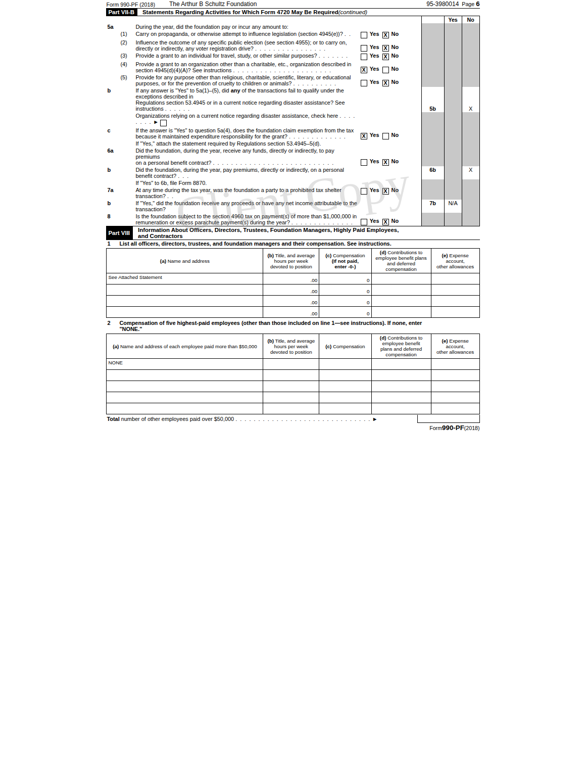Client Copy
Form 990-PF (2018)
The Arthur B Schultz Foundation
95-3980014
Page 6
Part VII-B
Statements Regarding Activities for Which Form 4720 May Be Required (continued)
| | | | | | Yes | No |
| 5a | | During the year, did the foundation pay or incur any amount to: | | | | |
| | (1) | Carry on propaganda, or otherwise attempt to influence legislation (section 4945(e))? . . | Yes X No | | | |
| | (2) | Influence the outcome of any specific public election (see section 4955); or to carry on, directly or indirectly, any voter registration drive? . . . . . . . . . . . . . . . . | Yes X No | | | |
| | (3) | Provide a grant to an individual for travel, study, or other similar purposes? . . . . . . . | Yes X No | | | |
| | (4) | Provide a grant to an organization other than a charitable, etc., organization described in section 4945(d)(4)(A)? See instructions . . . . . . . . . . . . . . . . . . . . . . | X Yes No | | | |
| | (5) | Provide for any purpose other than religious, charitable, scientific, literary, or educational purposes, or for the prevention of cruelty to children or animals? . . . . . . . . . . | Yes X No | | | |
| b | | If any answer is "Yes" to 5a(1)–(5), did any of the transactions fail to qualify under the exceptions described in Regulations section 53.4945 or in a current notice regarding disaster assistance? See instructions . . . . . . | | 5b | | X |
| | | Organizations relying on a current notice regarding disaster assistance, check here . . . . . . . . ► | | | | |
| c | | If the answer is "Yes" to question 5a(4), does the foundation claim exemption from the tax because it maintained expenditure responsibility for the grant? . . . . . . . . . . . . . | X Yes No | | | |
| | | If "Yes," attach the statement required by Regulations section 53.4945–5(d). | | | | |
| 6a | | Did the foundation, during the year, receive any funds, directly or indirectly, to pay premiums on a personal benefit contract? . . . . . . . . . . . . . . . . . . . . . . . . . . . | Yes X No | | | |
| b | | Did the foundation, during the year, pay premiums, directly or indirectly, on a personal benefit contract? . . . | | 6b | | X |
| | | If "Yes" to 6b, file Form 8870. | | | | |
| 7a | | At any time during the tax year, was the foundation a party to a prohibited tax shelter transaction? . . | Yes X No | | | |
| b | | If "Yes," did the foundation receive any proceeds or have any net income attributable to the transaction? | | 7b | N/A | |
| 8 | | Is the foundation subject to the section 4960 tax on payment(s) of more than $1,000,000 in remuneration or excess parachute payment(s) during the year? . . . . . . . . . . . . . . | Yes X No | | | |
Part VIII
Information About Officers, Directors, Trustees, Foundation Managers, Highly Paid Employees,
and Contractors
| 1 | List all officers, directors, trustees, and foundation managers and their compensation. See instructions. |
| (a) Name and address | (b) Title, and average hours per week devoted to position | (c) Compensation (If not paid, enter -0-) | (d) Contributions to employee benefit plans and deferred compensation | (e) Expense account, other allowances |
| --- | --- | --- | --- | --- |
| See Attached Statement | .00 | 0 | | |
| | .00 | 0 | | |
| | .00 | 0 | | |
| | .00 | 0 | | |
| 2 | Compensation of five highest-paid employees (other than those included on line 1—see instructions). If none, enter "NONE." |
| (a) Name and address of each employee paid more than $50,000 | (b) Title, and average hours per week devoted to position | (c) Compensation | (d) Contributions to employee benefit plans and deferred compensation | (e) Expense account, other allowances |
| --- | --- | --- | --- | --- |
| NONE | | | | |
| Total number of other employees paid over $50,000 . . . . . . . . . . . . . . . . . . . . . . . . . . . . . . ► | |
Form 990-PF (2018)